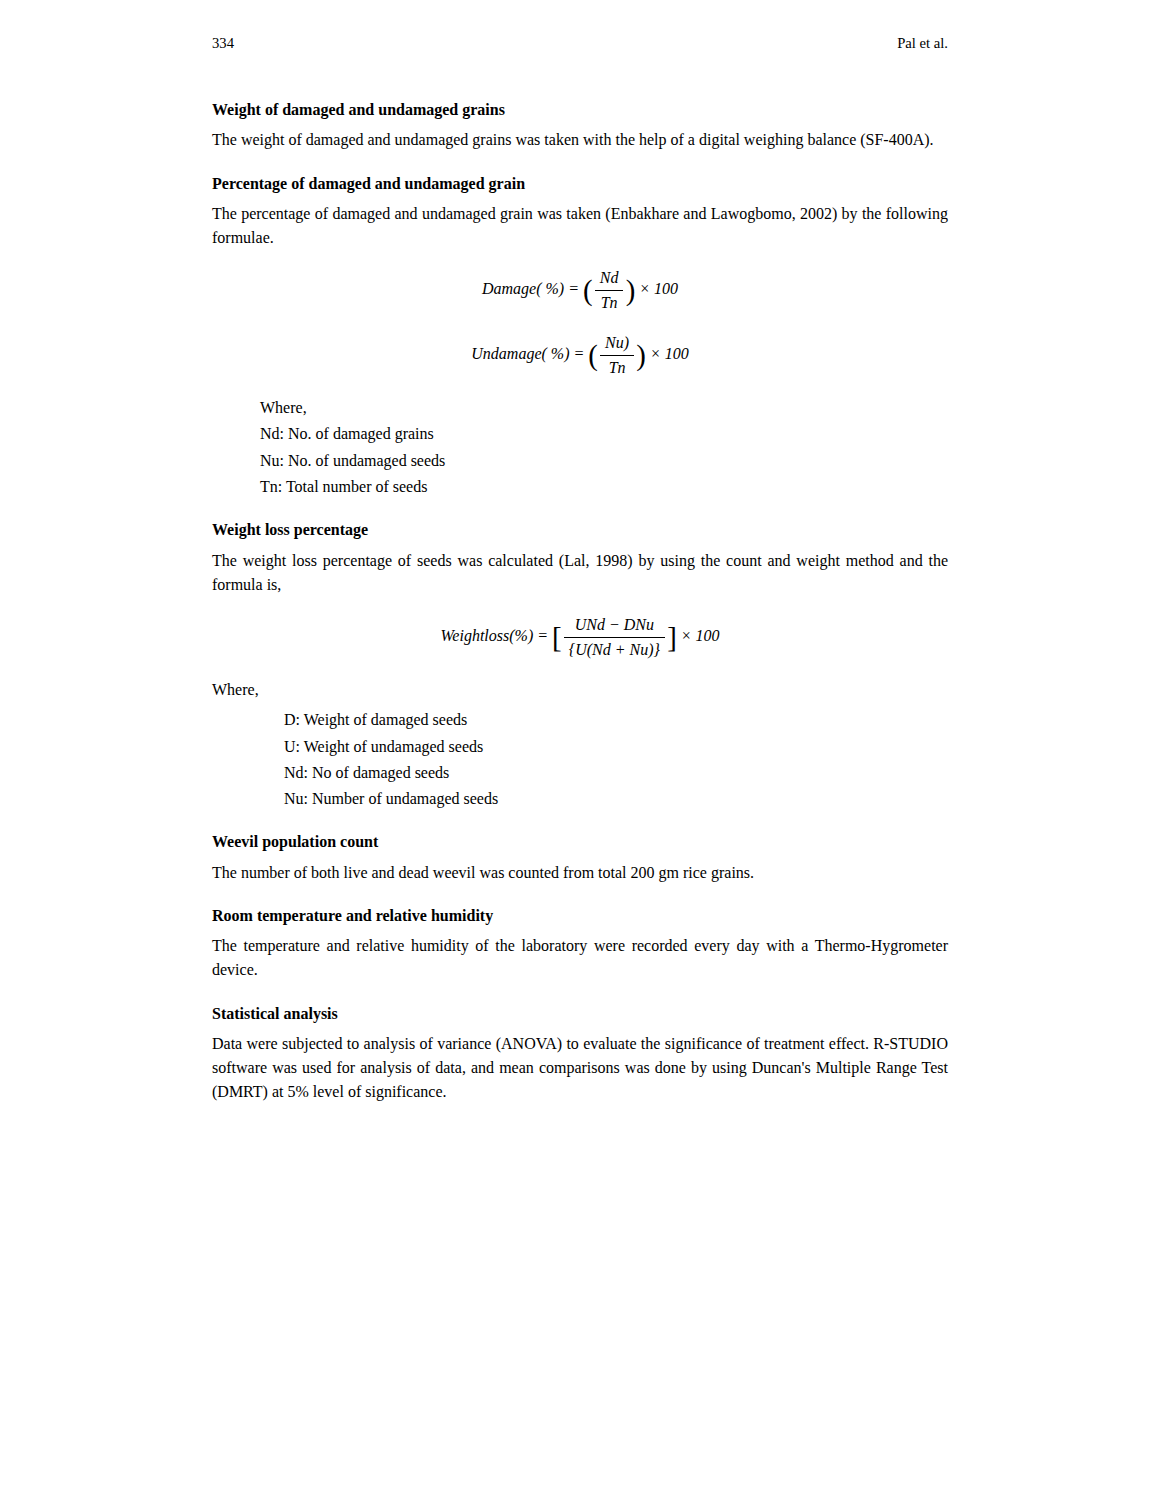334 Pal et al.
Weight of damaged and undamaged grains
The weight of damaged and undamaged grains was taken with the help of a digital weighing balance (SF-400A).
Percentage of damaged and undamaged grain
The percentage of damaged and undamaged grain was taken (Enbakhare and Lawogbomo, 2002) by the following formulae.
Damage( %) = (Nd Tn) × 100
Undamage( %) = (Nu) Tn) × 100
Where,
Nd: No. of damaged grains
Nu: No. of undamaged seeds
Tn: Total number of seeds
Weight loss percentage
The weight loss percentage of seeds was calculated (Lal, 1998) by using the count and weight method and the formula is,
Weightloss(%) = [UNd − DNu{U(Nd + Nu)}] × 100
Where,
D: Weight of damaged seeds
U: Weight of undamaged seeds
Nd: No of damaged seeds
Nu: Number of undamaged seeds
Weevil population count
The number of both live and dead weevil was counted from total 200 gm rice grains.
Room temperature and relative humidity
The temperature and relative humidity of the laboratory were recorded every day with a Thermo-Hygrometer device.
Statistical analysis
Data were subjected to analysis of variance (ANOVA) to evaluate the significance of treatment effect. R-STUDIO software was used for analysis of data, and mean comparisons was done by using Duncan's Multiple Range Test (DMRT) at 5% level of significance.